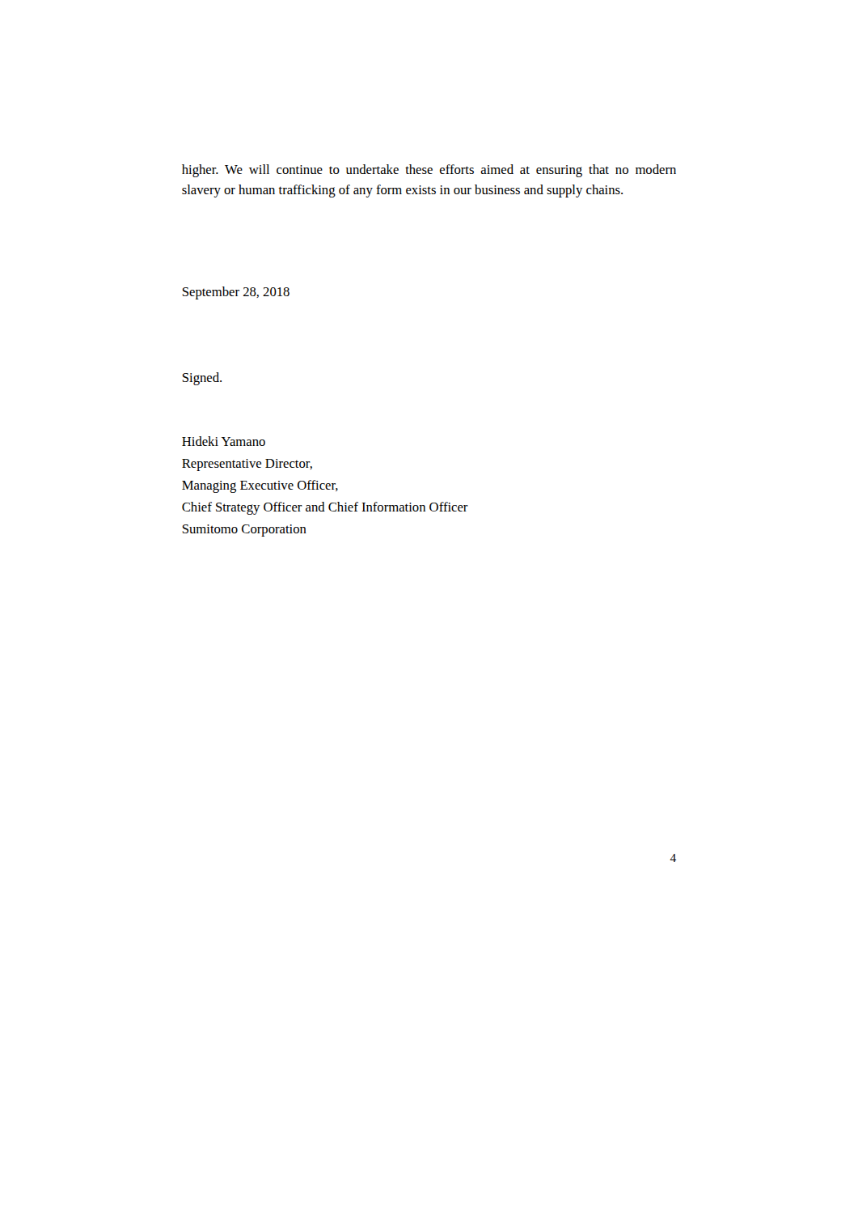higher. We will continue to undertake these efforts aimed at ensuring that no modern slavery or human trafficking of any form exists in our business and supply chains.
September 28, 2018
Signed.
Hideki Yamano
Representative Director,
Managing Executive Officer,
Chief Strategy Officer and Chief Information Officer
Sumitomo Corporation
4